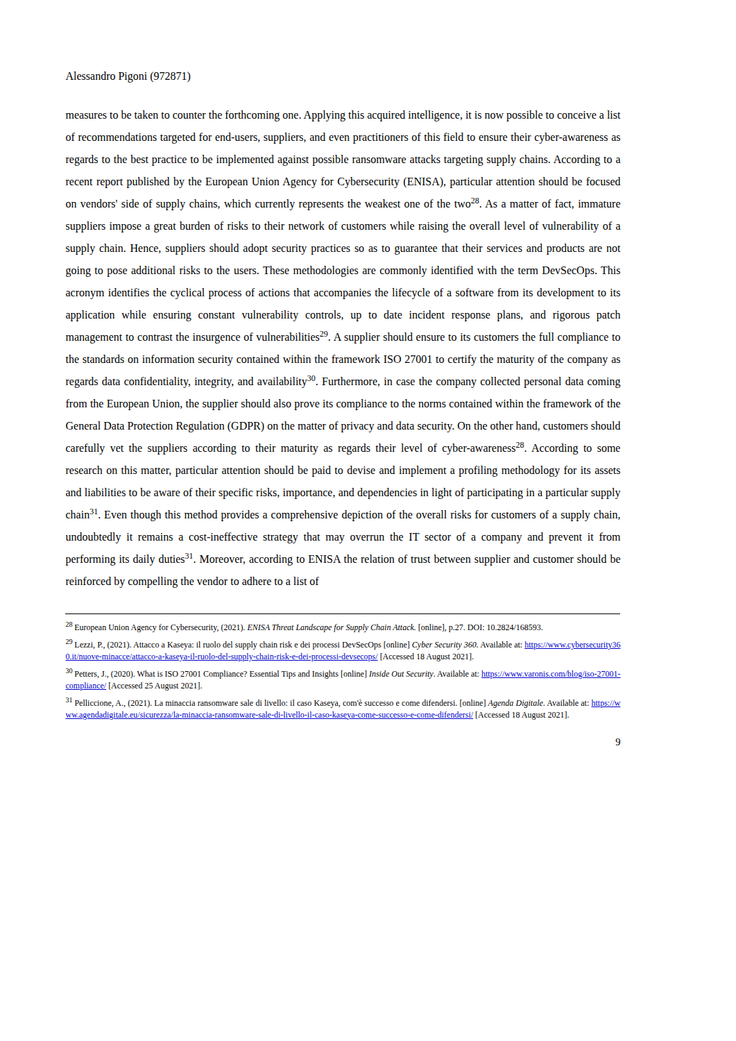Alessandro Pigoni (972871)
measures to be taken to counter the forthcoming one. Applying this acquired intelligence, it is now possible to conceive a list of recommendations targeted for end-users, suppliers, and even practitioners of this field to ensure their cyber-awareness as regards to the best practice to be implemented against possible ransomware attacks targeting supply chains. According to a recent report published by the European Union Agency for Cybersecurity (ENISA), particular attention should be focused on vendors' side of supply chains, which currently represents the weakest one of the two28. As a matter of fact, immature suppliers impose a great burden of risks to their network of customers while raising the overall level of vulnerability of a supply chain. Hence, suppliers should adopt security practices so as to guarantee that their services and products are not going to pose additional risks to the users. These methodologies are commonly identified with the term DevSecOps. This acronym identifies the cyclical process of actions that accompanies the lifecycle of a software from its development to its application while ensuring constant vulnerability controls, up to date incident response plans, and rigorous patch management to contrast the insurgence of vulnerabilities29. A supplier should ensure to its customers the full compliance to the standards on information security contained within the framework ISO 27001 to certify the maturity of the company as regards data confidentiality, integrity, and availability30. Furthermore, in case the company collected personal data coming from the European Union, the supplier should also prove its compliance to the norms contained within the framework of the General Data Protection Regulation (GDPR) on the matter of privacy and data security. On the other hand, customers should carefully vet the suppliers according to their maturity as regards their level of cyber-awareness28. According to some research on this matter, particular attention should be paid to devise and implement a profiling methodology for its assets and liabilities to be aware of their specific risks, importance, and dependencies in light of participating in a particular supply chain31. Even though this method provides a comprehensive depiction of the overall risks for customers of a supply chain, undoubtedly it remains a cost-ineffective strategy that may overrun the IT sector of a company and prevent it from performing its daily duties31. Moreover, according to ENISA the relation of trust between supplier and customer should be reinforced by compelling the vendor to adhere to a list of
European Union Agency for Cybersecurity, (2021). ENISA Threat Landscape for Supply Chain Attack. [online], p.27. DOI: 10.2824/168593.
Lezzi, P., (2021). Attacco a Kaseya: il ruolo del supply chain risk e dei processi DevSecOps [online] Cyber Security 360. Available at: https://www.cybersecurity360.it/nuove-minacce/attacco-a-kaseya-il-ruolo-del-supply-chain-risk-e-dei-processi-devsecops/ [Accessed 18 August 2021].
Petters, J., (2020). What is ISO 27001 Compliance? Essential Tips and Insights [online] Inside Out Security. Available at: https://www.varonis.com/blog/iso-27001-compliance/ [Accessed 25 August 2021].
Pelliccione, A., (2021). La minaccia ransomware sale di livello: il caso Kaseya, com'è successo e come difendersi. [online] Agenda Digitale. Available at: https://www.agendadigitale.eu/sicurezza/la-minaccia-ransomware-sale-di-livello-il-caso-kaseya-come-successo-e-come-difendersi/ [Accessed 18 August 2021].
9